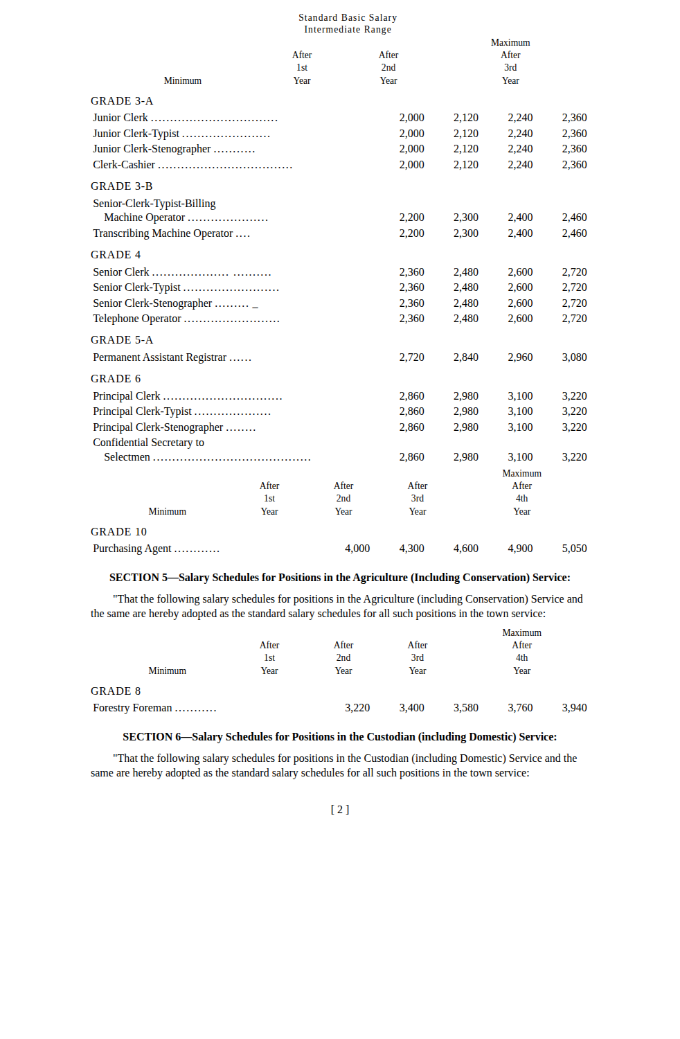| | Standard Basic Salary Intermediate Range |
| | | After 1st | After 2nd | Maximum After 3rd |
| | Minimum | Year | Year | Year |
GRADE 3-A
| Junior Clerk ................................. | 2,000 | 2,120 | 2,240 | 2,360 |
| Junior Clerk-Typist ....................... | 2,000 | 2,120 | 2,240 | 2,360 |
| Junior Clerk-Stenographer ........... | 2,000 | 2,120 | 2,240 | 2,360 |
| Clerk-Cashier ................................... | 2,000 | 2,120 | 2,240 | 2,360 |
GRADE 3-B
| Senior-Clerk-Typist-Billing Machine Operator ..................... | 2,200 | 2,300 | 2,400 | 2,460 |
| Transcribing Machine Operator .... | 2,200 | 2,300 | 2,400 | 2,460 |
GRADE 4
| Senior Clerk .................... .......... | 2,360 | 2,480 | 2,600 | 2,720 |
| Senior Clerk-Typist ......................... | 2,360 | 2,480 | 2,600 | 2,720 |
| Senior Clerk-Stenographer ......... _ | 2,360 | 2,480 | 2,600 | 2,720 |
| Telephone Operator ......................... | 2,360 | 2,480 | 2,600 | 2,720 |
GRADE 5-A
| Permanent Assistant Registrar ...... | 2,720 | 2,840 | 2,960 | 3,080 |
GRADE 6
| Principal Clerk ............................... | 2,860 | 2,980 | 3,100 | 3,220 |
| Principal Clerk-Typist .................... | 2,860 | 2,980 | 3,100 | 3,220 |
| Principal Clerk-Stenographer ........ | 2,860 | 2,980 | 3,100 | 3,220 |
| Confidential Secretary to Selectmen ......................................... | 2,860 | 2,980 | 3,100 | 3,220 |
| | | After 1st | After 2nd | After 3rd | Maximum After 4th |
| --- | --- | --- | --- | --- | --- |
| | Minimum | Year | Year | Year | Year |
GRADE 10
| Purchasing Agent ............ | 4,000 | 4,300 | 4,600 | 4,900 | 5,050 |
SECTION 5—Salary Schedules for Positions in the Agriculture (Including Conservation) Service:
"That the following salary schedules for positions in the Agriculture (including Conservation) Service and the same are hereby adopted as the standard salary schedules for all such positions in the town service:
| | | After 1st | After 2nd | After 3rd | Maximum After 4th |
| --- | --- | --- | --- | --- | --- |
| | Minimum | Year | Year | Year | Year |
GRADE 8
| Forestry Foreman ........... | 3,220 | 3,400 | 3,580 | 3,760 | 3,940 |
SECTION 6—Salary Schedules for Positions in the Custodian (including Domestic) Service:
"That the following salary schedules for positions in the Custodian (including Domestic) Service and the same are hereby adopted as the standard salary schedules for all such positions in the town service:
[ 2 ]